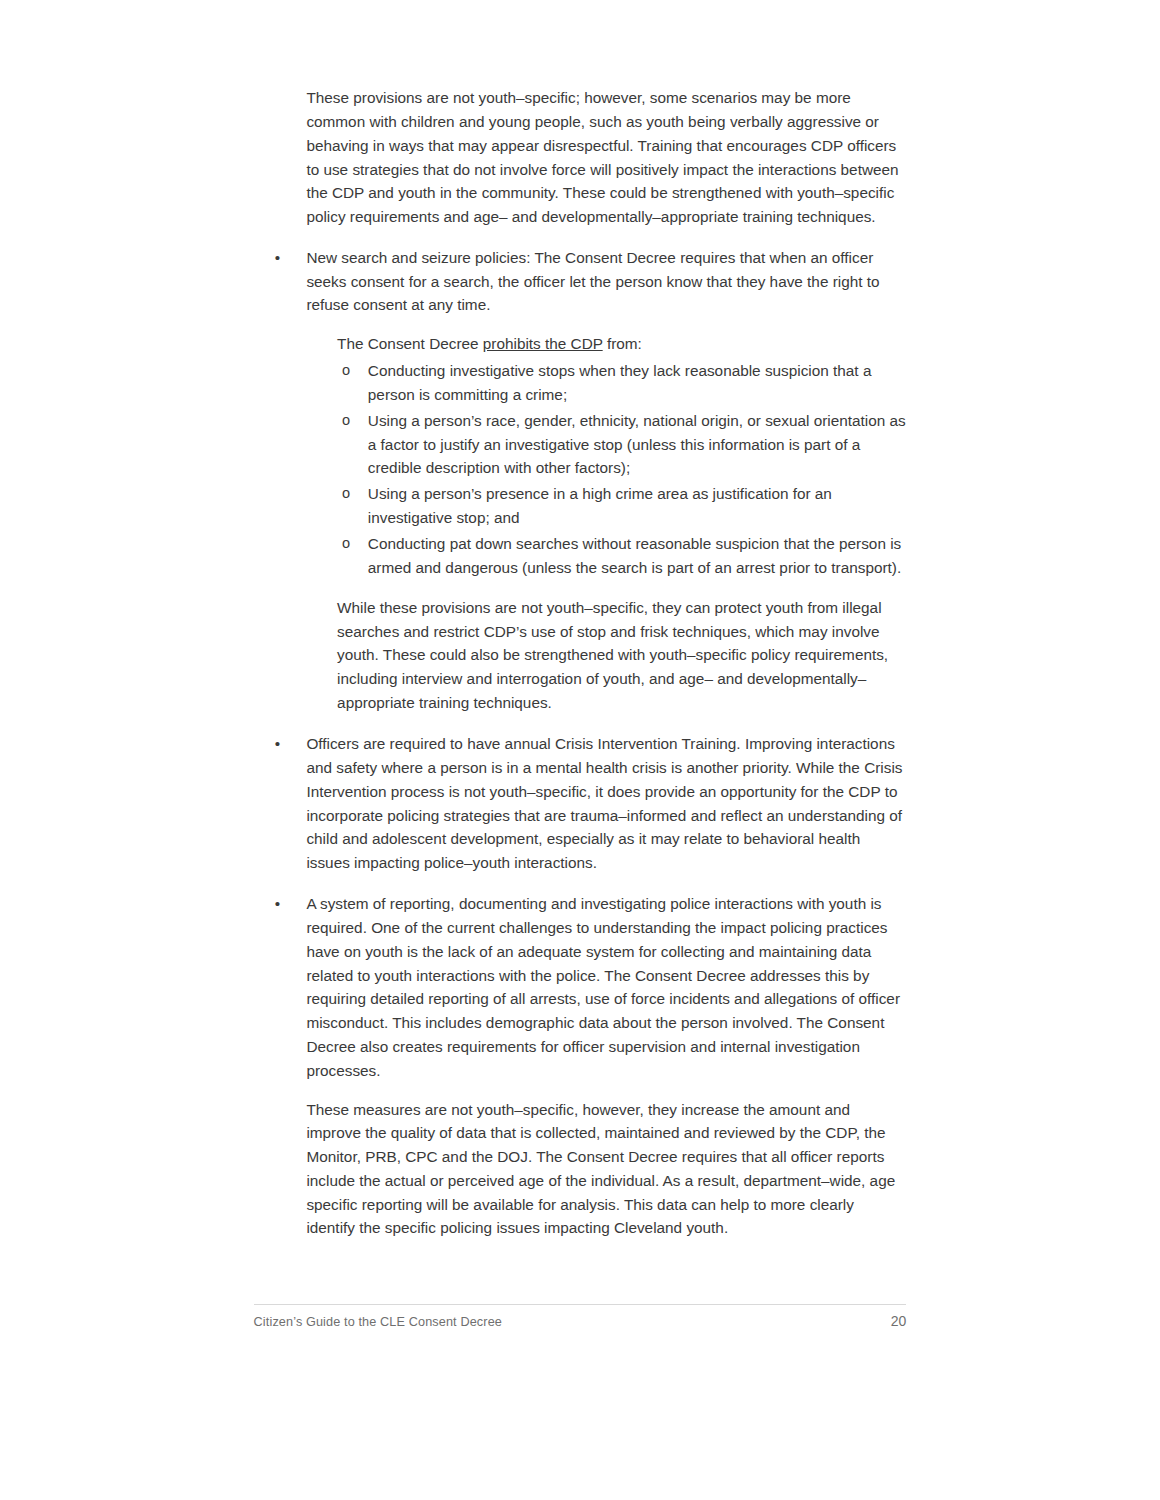These provisions are not youth–specific; however, some scenarios may be more common with children and young people, such as youth being verbally aggressive or behaving in ways that may appear disrespectful. Training that encourages CDP officers to use strategies that do not involve force will positively impact the interactions between the CDP and youth in the community. These could be strengthened with youth–specific policy requirements and age– and developmentally–appropriate training techniques.
New search and seizure policies: The Consent Decree requires that when an officer seeks consent for a search, the officer let the person know that they have the right to refuse consent at any time.
The Consent Decree prohibits the CDP from:
Conducting investigative stops when they lack reasonable suspicion that a person is committing a crime;
Using a person’s race, gender, ethnicity, national origin, or sexual orientation as a factor to justify an investigative stop (unless this information is part of a credible description with other factors);
Using a person’s presence in a high crime area as justification for an investigative stop; and
Conducting pat down searches without reasonable suspicion that the person is armed and dangerous (unless the search is part of an arrest prior to transport).
While these provisions are not youth–specific, they can protect youth from illegal searches and restrict CDP’s use of stop and frisk techniques, which may involve youth. These could also be strengthened with youth–specific policy requirements, including interview and interrogation of youth, and age– and developmentally–appropriate training techniques.
Officers are required to have annual Crisis Intervention Training. Improving interactions and safety where a person is in a mental health crisis is another priority. While the Crisis Intervention process is not youth–specific, it does provide an opportunity for the CDP to incorporate policing strategies that are trauma–informed and reflect an understanding of child and adolescent development, especially as it may relate to behavioral health issues impacting police–youth interactions.
A system of reporting, documenting and investigating police interactions with youth is required. One of the current challenges to understanding the impact policing practices have on youth is the lack of an adequate system for collecting and maintaining data related to youth interactions with the police. The Consent Decree addresses this by requiring detailed reporting of all arrests, use of force incidents and allegations of officer misconduct. This includes demographic data about the person involved. The Consent Decree also creates requirements for officer supervision and internal investigation processes.
These measures are not youth–specific, however, they increase the amount and improve the quality of data that is collected, maintained and reviewed by the CDP, the Monitor, PRB, CPC and the DOJ. The Consent Decree requires that all officer reports include the actual or perceived age of the individual. As a result, department–wide, age specific reporting will be available for analysis. This data can help to more clearly identify the specific policing issues impacting Cleveland youth.
Citizen’s Guide to the CLE Consent Decree 20